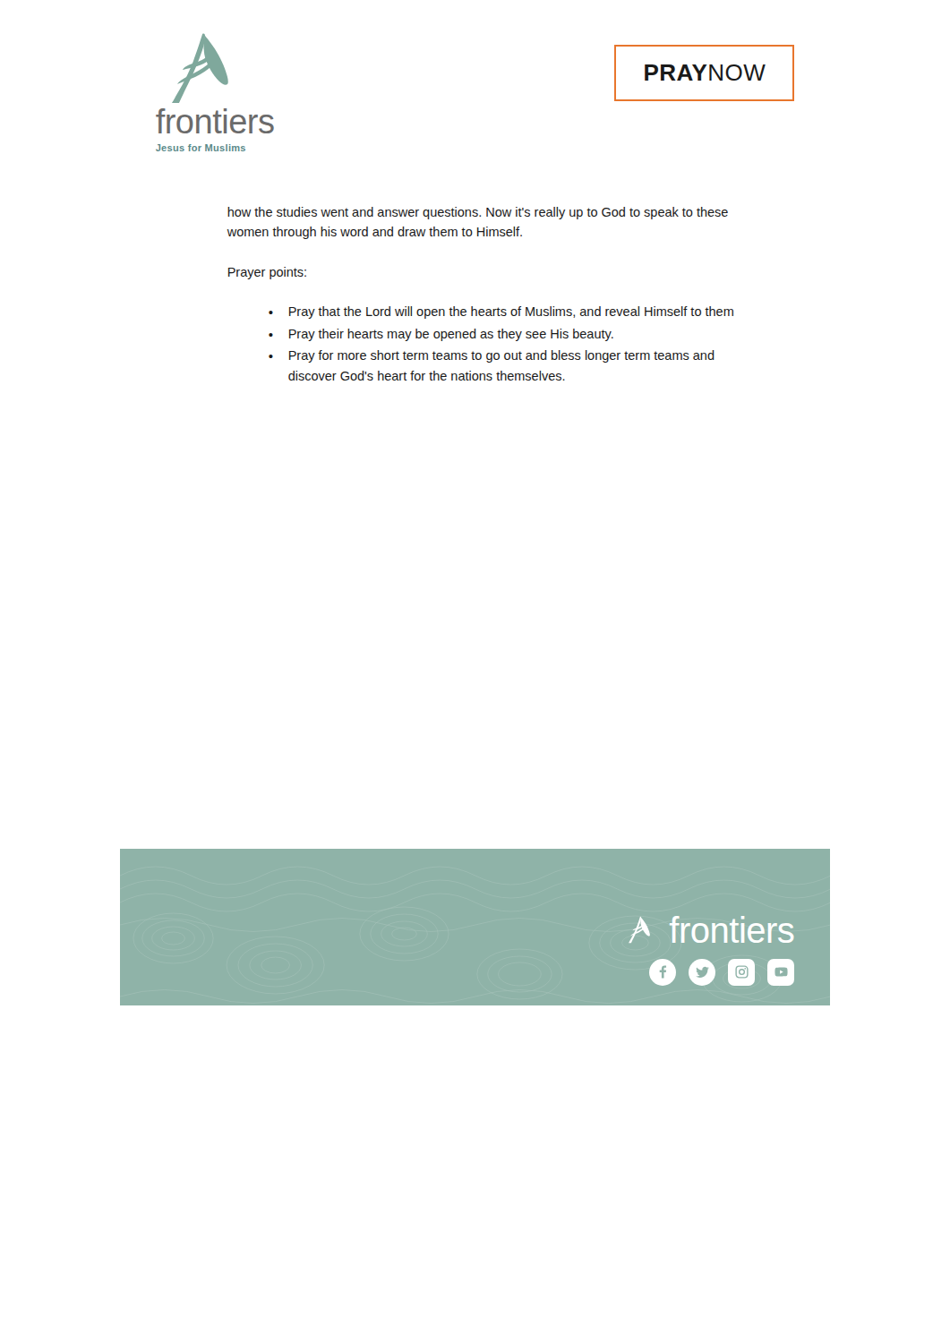frontiers
Jesus for Muslims
PRAY NOW
how the studies went and answer questions. Now it's really up to God to speak to these women through his word and draw them to Himself.
Prayer points:
Pray that the Lord will open the hearts of Muslims, and reveal Himself to them
Pray their hearts may be opened as they see His beauty.
Pray for more short term teams to go out and bless longer term teams and discover God's heart for the nations themselves.
frontiers